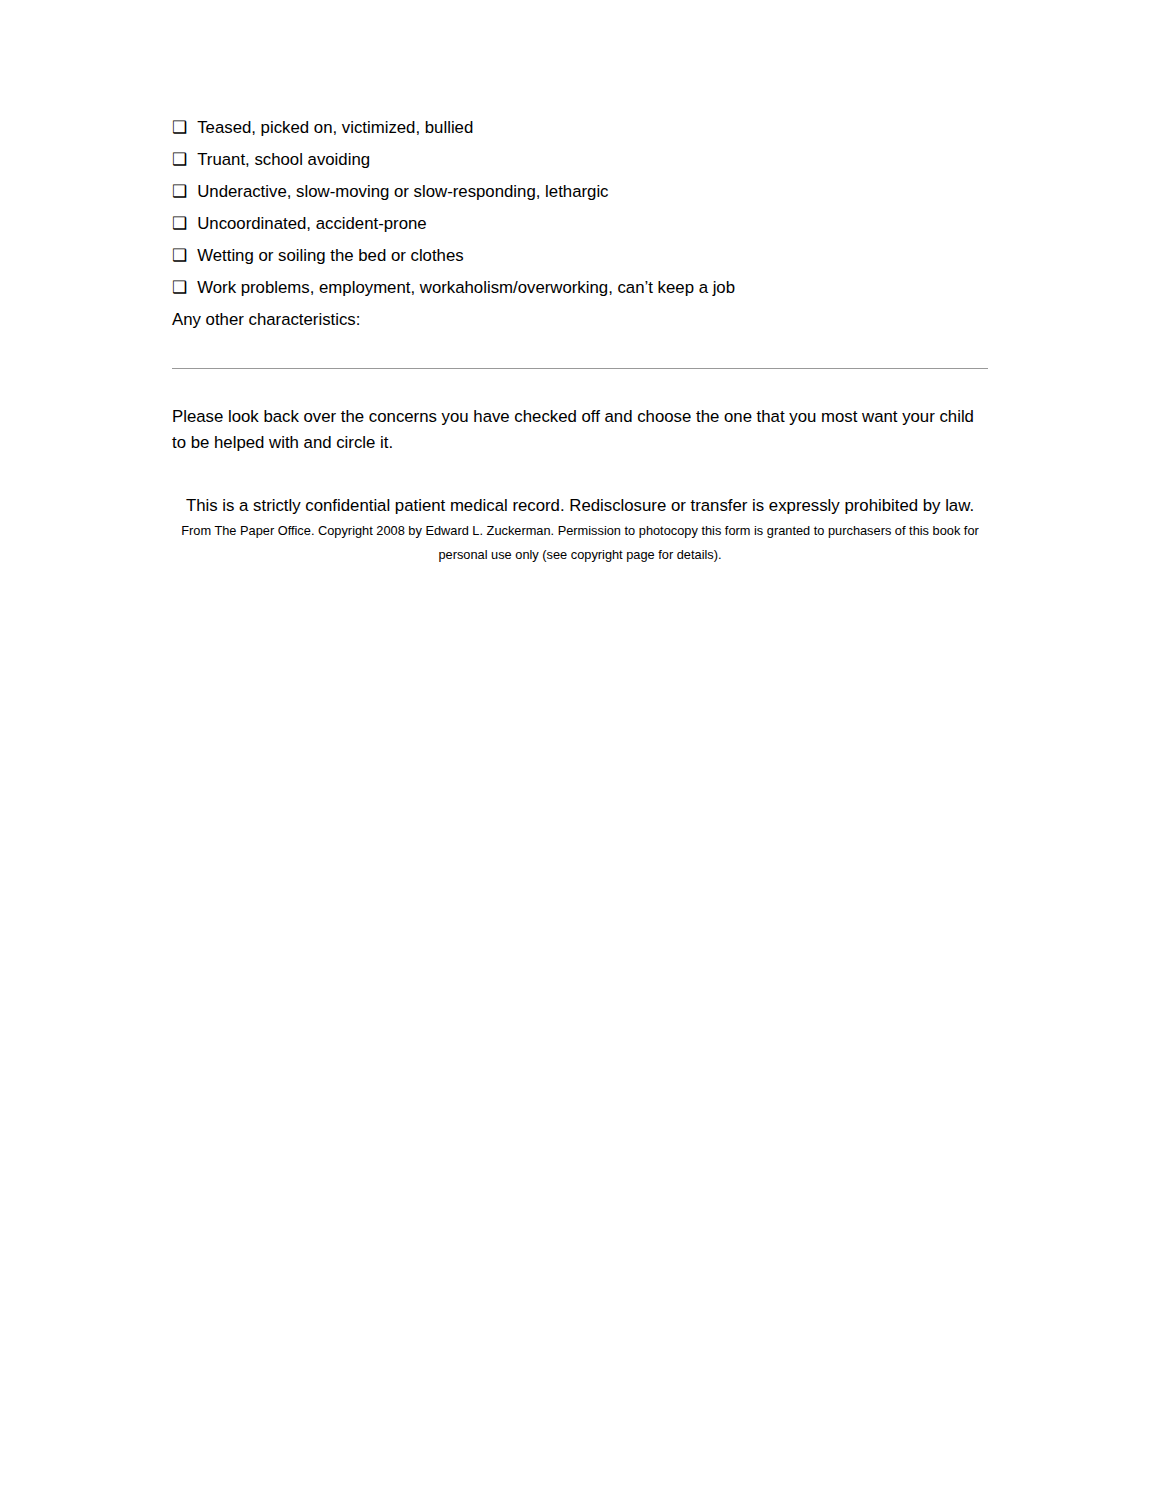Teased, picked on, victimized, bullied
Truant, school avoiding
Underactive, slow-moving or slow-responding, lethargic
Uncoordinated, accident-prone
Wetting or soiling the bed or clothes
Work problems, employment, workaholism/overworking, can’t keep a job
Any other characteristics:
Please look back over the concerns you have checked off and choose the one that you most want your child to be helped with and circle it.
This is a strictly confidential patient medical record. Redisclosure or transfer is expressly prohibited by law. From The Paper Office. Copyright 2008 by Edward L. Zuckerman. Permission to photocopy this form is granted to purchasers of this book for personal use only (see copyright page for details).